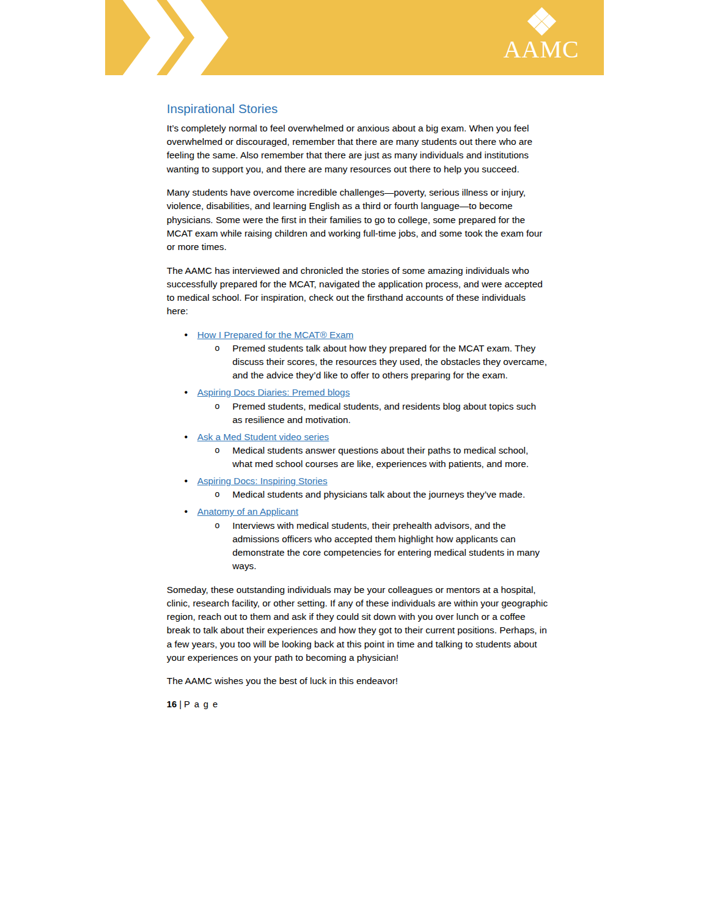❖ AAMC
Inspirational Stories
It’s completely normal to feel overwhelmed or anxious about a big exam. When you feel overwhelmed or discouraged, remember that there are many students out there who are feeling the same. Also remember that there are just as many individuals and institutions wanting to support you, and there are many resources out there to help you succeed.
Many students have overcome incredible challenges—poverty, serious illness or injury, violence, disabilities, and learning English as a third or fourth language—to become physicians. Some were the first in their families to go to college, some prepared for the MCAT exam while raising children and working full-time jobs, and some took the exam four or more times.
The AAMC has interviewed and chronicled the stories of some amazing individuals who successfully prepared for the MCAT, navigated the application process, and were accepted to medical school. For inspiration, check out the firsthand accounts of these individuals here:
How I Prepared for the MCAT® Exam
Premed students talk about how they prepared for the MCAT exam. They discuss their scores, the resources they used, the obstacles they overcame, and the advice they’d like to offer to others preparing for the exam.
Aspiring Docs Diaries: Premed blogs
Premed students, medical students, and residents blog about topics such as resilience and motivation.
Ask a Med Student video series
Medical students answer questions about their paths to medical school, what med school courses are like, experiences with patients, and more.
Aspiring Docs: Inspiring Stories
Medical students and physicians talk about the journeys they’ve made.
Anatomy of an Applicant
Interviews with medical students, their prehealth advisors, and the admissions officers who accepted them highlight how applicants can demonstrate the core competencies for entering medical students in many ways.
Someday, these outstanding individuals may be your colleagues or mentors at a hospital, clinic, research facility, or other setting. If any of these individuals are within your geographic region, reach out to them and ask if they could sit down with you over lunch or a coffee break to talk about their experiences and how they got to their current positions. Perhaps, in a few years, you too will be looking back at this point in time and talking to students about your experiences on your path to becoming a physician!
The AAMC wishes you the best of luck in this endeavor!
16 | P a g e